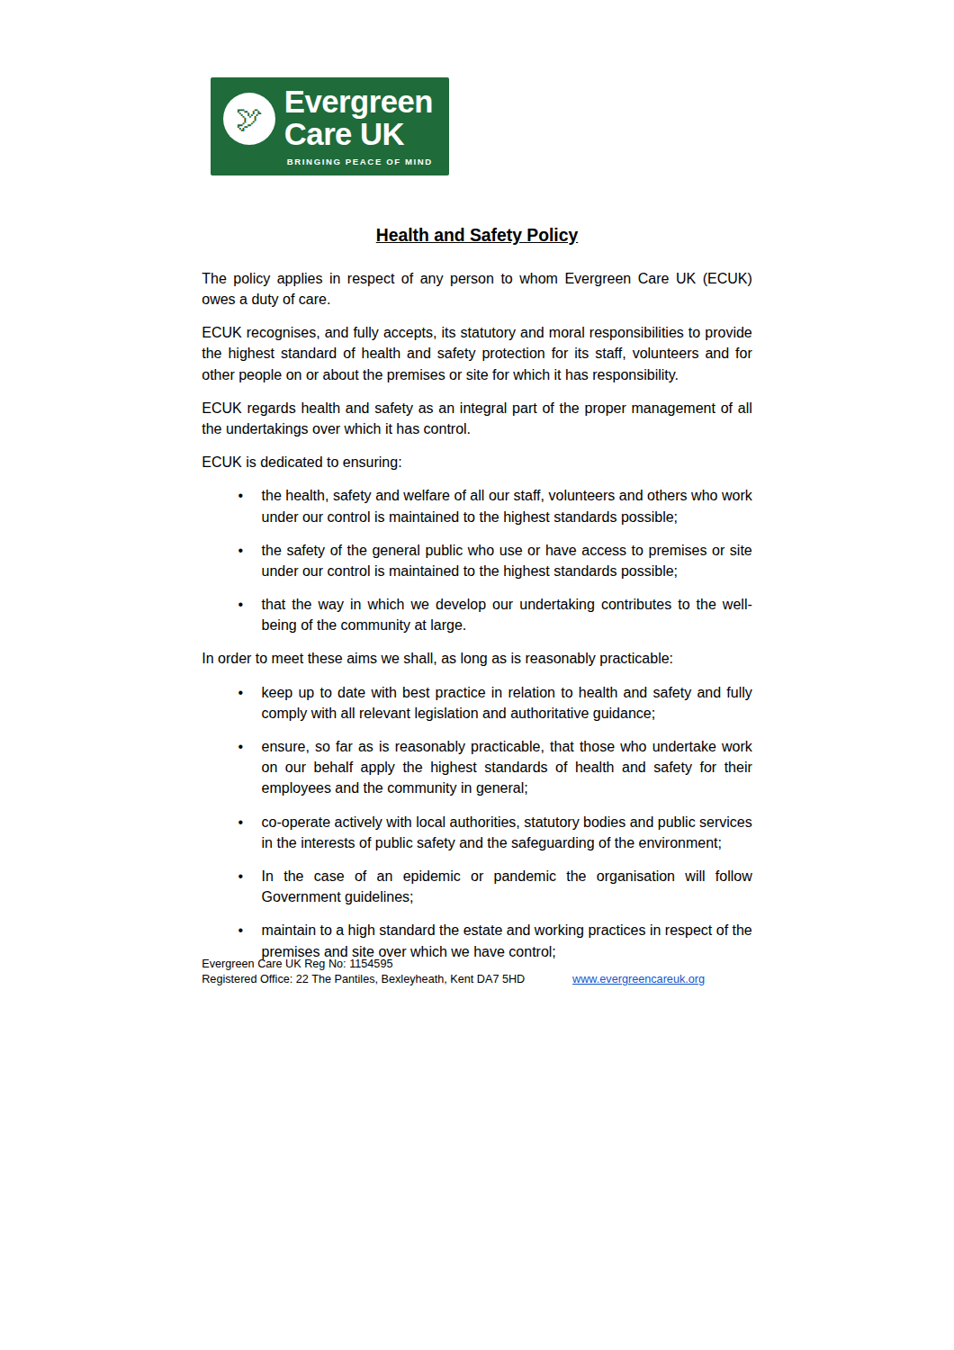🕊
Evergreen
Care UK
Bringing Peace of Mind
Health and Safety Policy
The policy applies in respect of any person to whom Evergreen Care UK (ECUK) owes a duty of care.
ECUK recognises, and fully accepts, its statutory and moral responsibilities to provide the highest standard of health and safety protection for its staff, volunteers and for other people on or about the premises or site for which it has responsibility.
ECUK regards health and safety as an integral part of the proper management of all the undertakings over which it has control.
ECUK is dedicated to ensuring:
the health, safety and welfare of all our staff, volunteers and others who work under our control is maintained to the highest standards possible;
the safety of the general public who use or have access to premises or site under our control is maintained to the highest standards possible;
that the way in which we develop our undertaking contributes to the well-being of the community at large.
In order to meet these aims we shall, as long as is reasonably practicable:
keep up to date with best practice in relation to health and safety and fully comply with all relevant legislation and authoritative guidance;
ensure, so far as is reasonably practicable, that those who undertake work on our behalf apply the highest standards of health and safety for their employees and the community in general;
co-operate actively with local authorities, statutory bodies and public services in the interests of public safety and the safeguarding of the environment;
In the case of an epidemic or pandemic the organisation will follow Government guidelines;
maintain to a high standard the estate and working practices in respect of the premises and site over which we have control;
Evergreen Care UK Reg No: 1154595
Registered Office: 22 The Pantiles, Bexleyheath, Kent DA7 5HD www.evergreencareuk.org